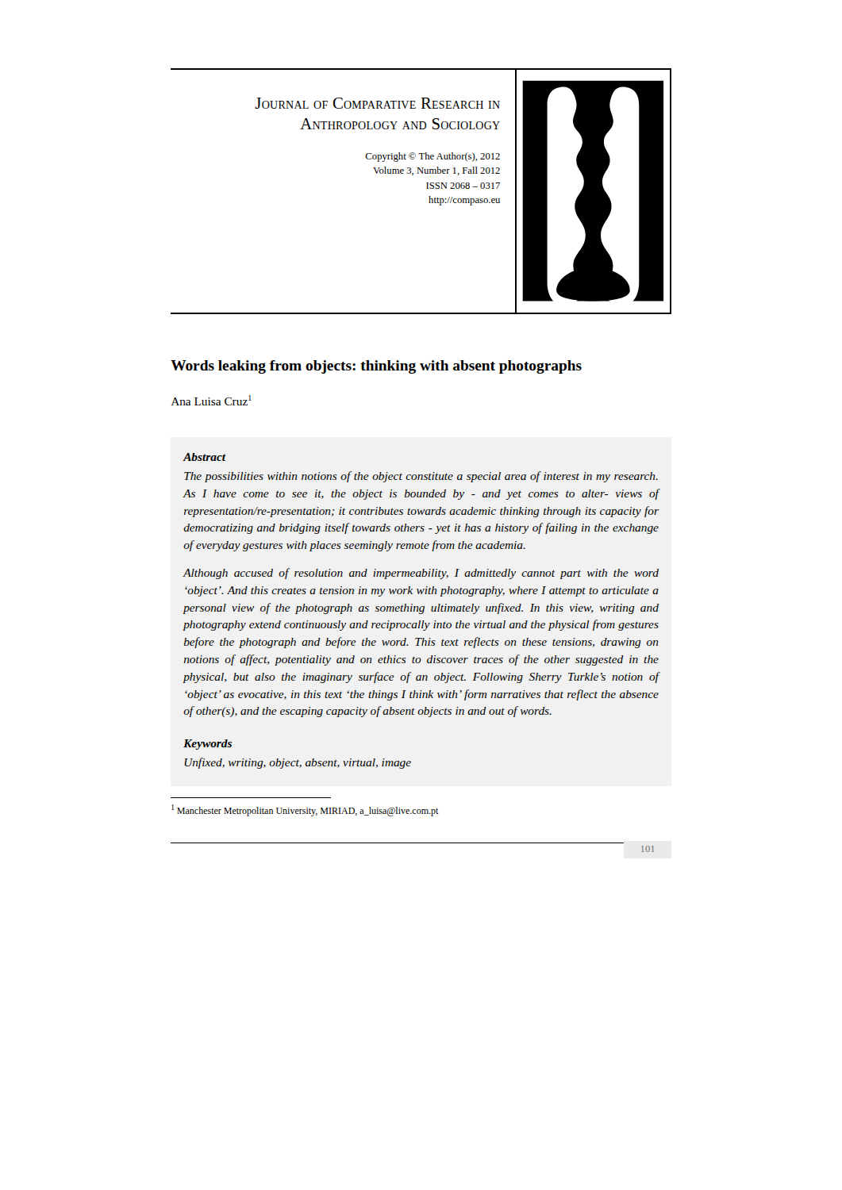Journal of Comparative Research in
Anthropology and Sociology
Copyright © The Author(s), 2012
Volume 3, Number 1, Fall 2012
ISSN 2068 – 0317
http://compaso.eu
Words leaking from objects: thinking with absent photographs
Ana Luisa Cruz1
Abstract
The possibilities within notions of the object constitute a special area of interest in my research. As I have come to see it, the object is bounded by - and yet comes to alter- views of representation/re-presentation; it contributes towards academic thinking through its capacity for democratizing and bridging itself towards others - yet it has a history of failing in the exchange of everyday gestures with places seemingly remote from the academia.
Although accused of resolution and impermeability, I admittedly cannot part with the word ‘object’. And this creates a tension in my work with photography, where I attempt to articulate a personal view of the photograph as something ultimately unfixed. In this view, writing and photography extend continuously and reciprocally into the virtual and the physical from gestures before the photograph and before the word. This text reflects on these tensions, drawing on notions of affect, potentiality and on ethics to discover traces of the other suggested in the physical, but also the imaginary surface of an object. Following Sherry Turkle’s notion of ‘object’ as evocative, in this text ‘the things I think with’ form narratives that reflect the absence of other(s), and the escaping capacity of absent objects in and out of words.
Keywords
Unfixed, writing, object, absent, virtual, image
1 Manchester Metropolitan University, MIRIAD, a_luisa@live.com.pt
101